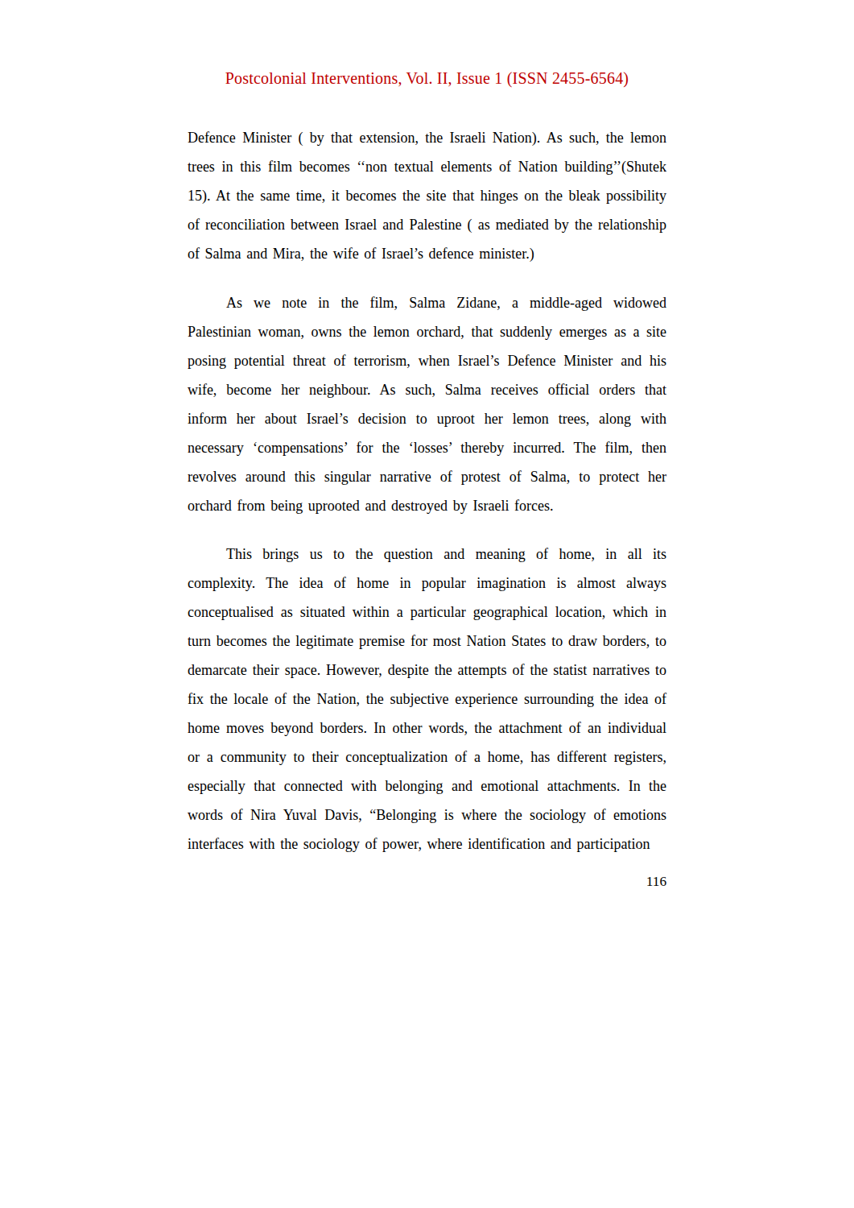Postcolonial Interventions, Vol. II, Issue 1 (ISSN 2455-6564)
Defence Minister ( by that extension, the Israeli Nation). As such, the lemon trees in this film becomes ‘‘non textual elements of Nation building’’(Shutek 15). At the same time, it becomes the site that hinges on the bleak possibility of reconciliation between Israel and Palestine ( as mediated by the relationship of Salma and Mira, the wife of Israel’s defence minister.)
As we note in the film, Salma Zidane, a middle-aged widowed Palestinian woman, owns the lemon orchard, that suddenly emerges as a site posing potential threat of terrorism, when Israel’s Defence Minister and his wife, become her neighbour. As such, Salma receives official orders that inform her about Israel’s decision to uproot her lemon trees, along with necessary ‘compensations’ for the ‘losses’ thereby incurred. The film, then revolves around this singular narrative of protest of Salma, to protect her orchard from being uprooted and destroyed by Israeli forces.
This brings us to the question and meaning of home, in all its complexity. The idea of home in popular imagination is almost always conceptualised as situated within a particular geographical location, which in turn becomes the legitimate premise for most Nation States to draw borders, to demarcate their space. However, despite the attempts of the statist narratives to fix the locale of the Nation, the subjective experience surrounding the idea of home moves beyond borders. In other words, the attachment of an individual or a community to their conceptualization of a home, has different registers, especially that connected with belonging and emotional attachments. In the words of Nira Yuval Davis, “Belonging is where the sociology of emotions interfaces with the sociology of power, where identification and participation
116